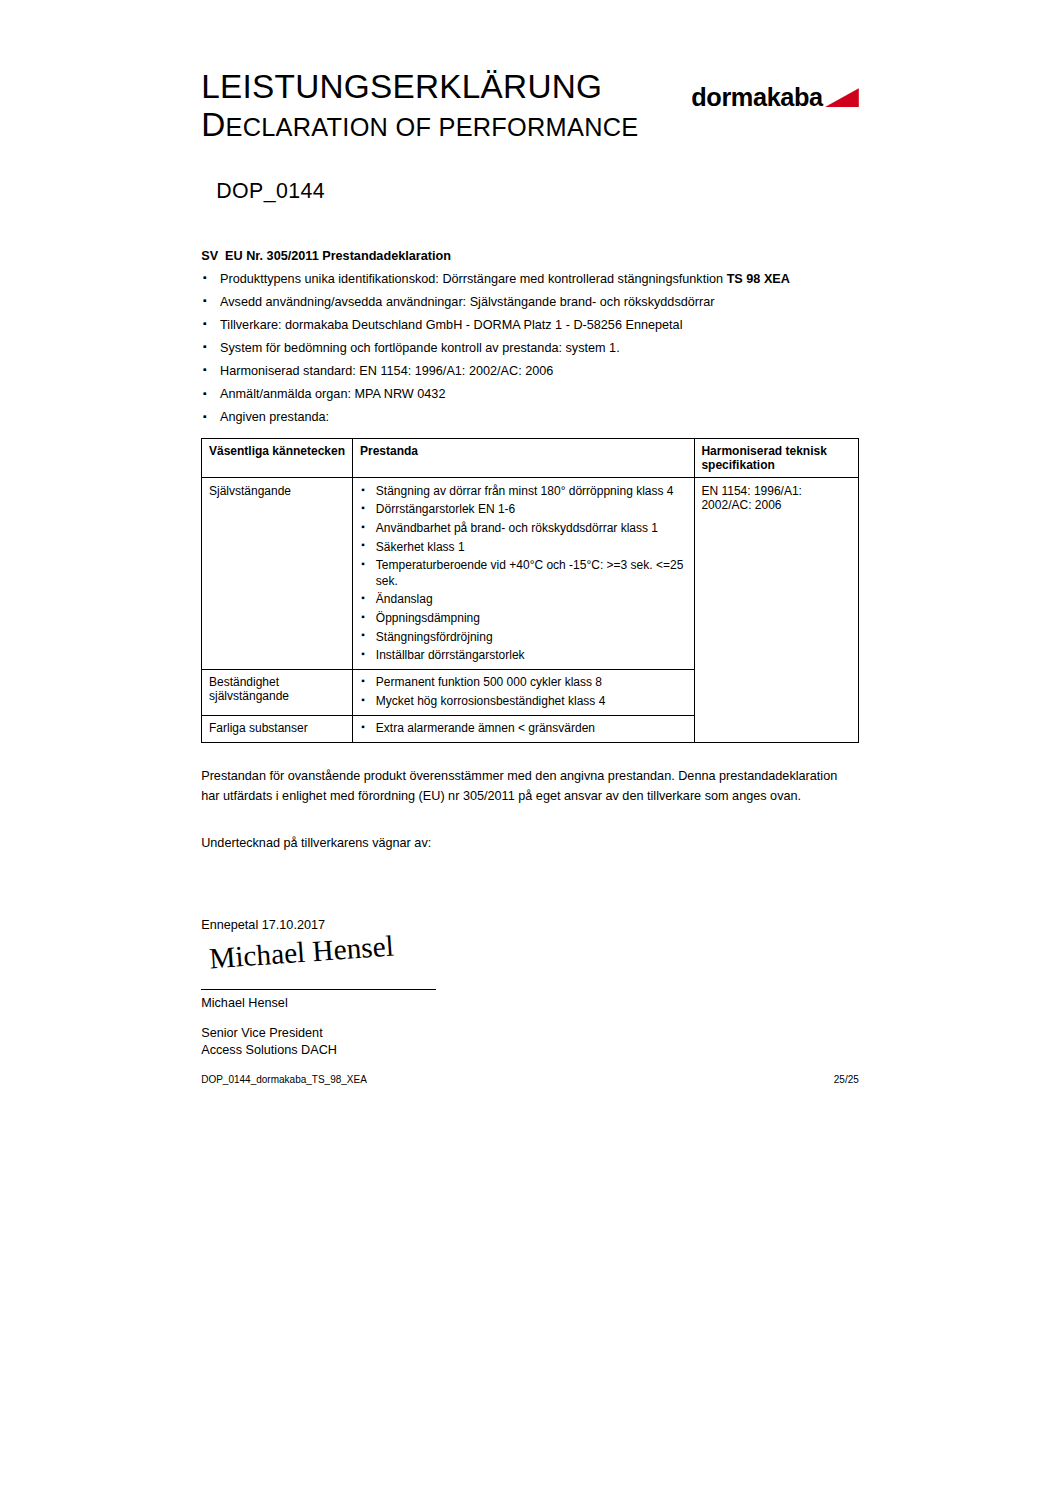Leistungserklärung
DECLARATION OF PERFORMANCE
dormakaba
DOP_0144
SV EU Nr. 305/2011 Prestandadeklaration
Produkttypens unika identifikationskod: Dörrstängare med kontrollerad stängningsfunktion TS 98 XEA
Avsedd användning/avsedda användningar: Självstängande brand- och rökskyddsdörrar
Tillverkare: dormakaba Deutschland GmbH - DORMA Platz 1 - D-58256 Ennepetal
System för bedömning och fortlöpande kontroll av prestanda: system 1.
Harmoniserad standard: EN 1154: 1996/A1: 2002/AC: 2006
Anmält/anmälda organ: MPA NRW 0432
Angiven prestanda:
| Väsentliga kännetecken | Prestanda | Harmoniserad teknisk specifikation |
| --- | --- | --- |
| Självstängande | Stängning av dörrar från minst 180° dörröppning klass 4 Dörrstängarstorlek EN 1-6 Användbarhet på brand- och rökskyddsdörrar klass 1 Säkerhet klass 1 Temperaturberoende vid +40°C och -15°C: >=3 sek. <=25 sek. Ändanslag Öppningsdämpning Stängningsfördröjning Inställbar dörrstängarstorlek | EN 1154: 1996/A1: 2002/AC: 2006 |
| Beständighet självstängande | Permanent funktion 500 000 cykler klass 8 Mycket hög korrosionsbeständighet klass 4 |
| Farliga substanser | Extra alarmerande ämnen < gränsvärden |
Prestandan för ovanstående produkt överensstämmer med den angivna prestandan. Denna prestandadeklaration har utfärdats i enlighet med förordning (EU) nr 305/2011 på eget ansvar av den tillverkare som anges ovan.
Undertecknad på tillverkarens vägnar av:
Ennepetal 17.10.2017
Michael Hensel
Michael Hensel
Senior Vice President
Access Solutions DACH
DOP_0144_dormakaba_TS_98_XEA
25/25